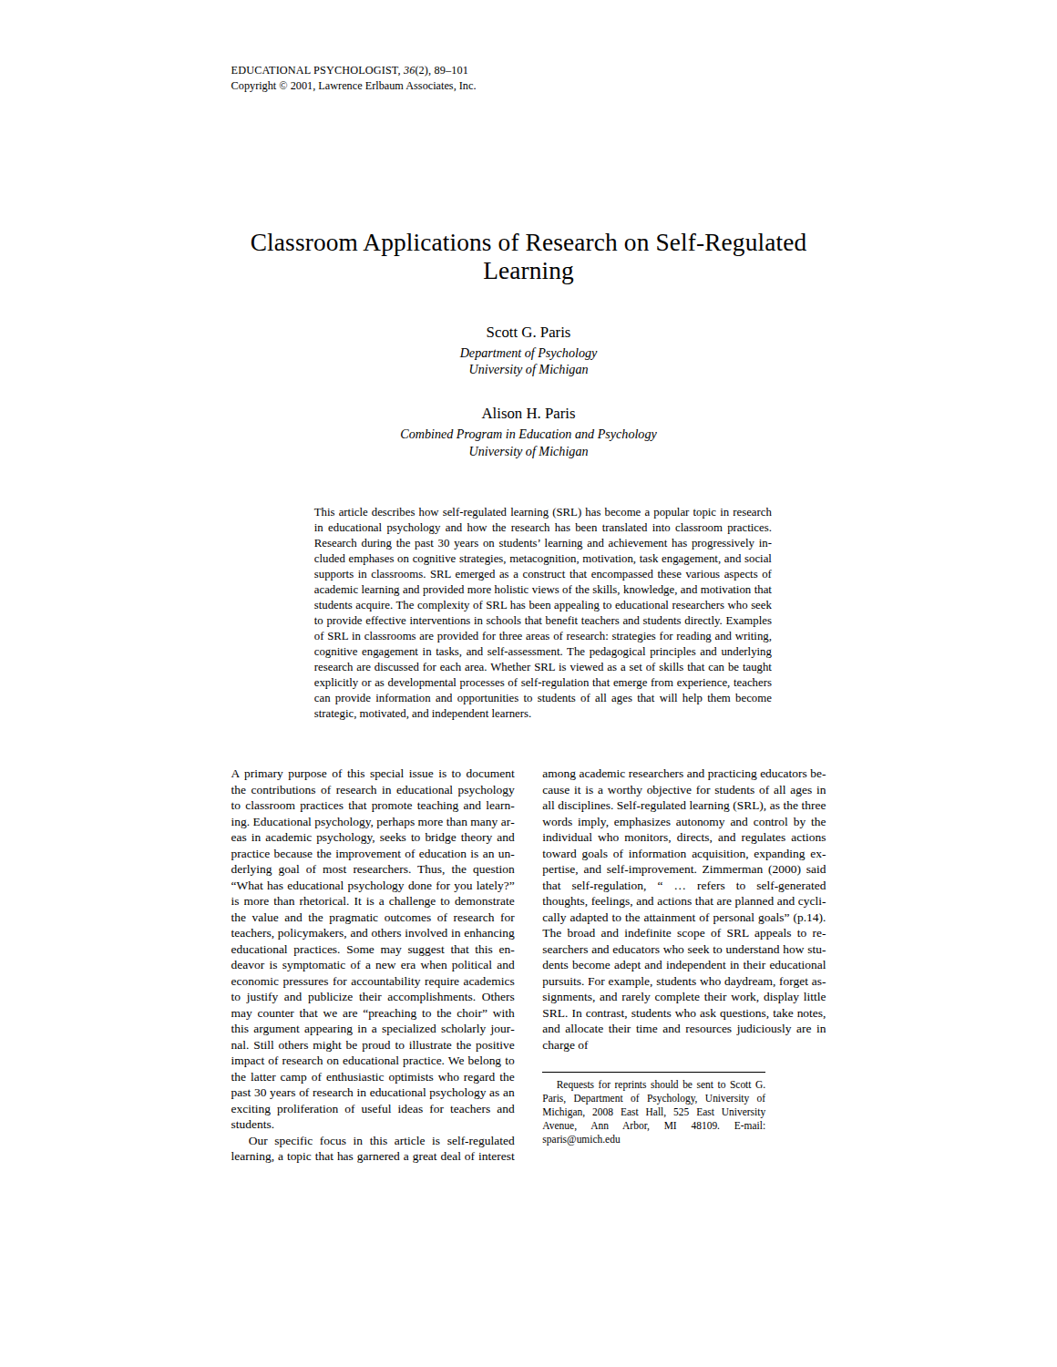EDUCATIONAL PSYCHOLOGIST, 36(2), 89–101
Copyright © 2001, Lawrence Erlbaum Associates, Inc.
Classroom Applications of Research on Self-Regulated Learning
Scott G. Paris
Department of Psychology
University of Michigan
Alison H. Paris
Combined Program in Education and Psychology
University of Michigan
This article describes how self-regulated learning (SRL) has become a popular topic in research in educational psychology and how the research has been translated into classroom practices. Research during the past 30 years on students’ learning and achievement has progressively included emphases on cognitive strategies, metacognition, motivation, task engagement, and social supports in classrooms. SRL emerged as a construct that encompassed these various aspects of academic learning and provided more holistic views of the skills, knowledge, and motivation that students acquire. The complexity of SRL has been appealing to educational researchers who seek to provide effective interventions in schools that benefit teachers and students directly. Examples of SRL in classrooms are provided for three areas of research: strategies for reading and writing, cognitive engagement in tasks, and self-assessment. The pedagogical principles and underlying research are discussed for each area. Whether SRL is viewed as a set of skills that can be taught explicitly or as developmental processes of self-regulation that emerge from experience, teachers can provide information and opportunities to students of all ages that will help them become strategic, motivated, and independent learners.
A primary purpose of this special issue is to document the contributions of research in educational psychology to classroom practices that promote teaching and learning. Educational psychology, perhaps more than many areas in academic psychology, seeks to bridge theory and practice because the improvement of education is an underlying goal of most researchers. Thus, the question “What has educational psychology done for you lately?” is more than rhetorical. It is a challenge to demonstrate the value and the pragmatic outcomes of research for teachers, policymakers, and others involved in enhancing educational practices. Some may suggest that this endeavor is symptomatic of a new era when political and economic pressures for accountability require academics to justify and publicize their accomplishments. Others may counter that we are “preaching to the choir” with this argument appearing in a specialized scholarly journal. Still others might be proud to illustrate the positive impact of research on educational practice. We belong to the latter camp of enthusiastic optimists who regard the past 30 years of research in educational psychology as an exciting proliferation of useful ideas for teachers and students.
Our specific focus in this article is self-regulated learning, a topic that has garnered a great deal of interest among academic researchers and practicing educators because it is a worthy objective for students of all ages in all disciplines. Self-regulated learning (SRL), as the three words imply, emphasizes autonomy and control by the individual who monitors, directs, and regulates actions toward goals of information acquisition, expanding expertise, and self-improvement. Zimmerman (2000) said that self-regulation, “ … refers to self-generated thoughts, feelings, and actions that are planned and cyclically adapted to the attainment of personal goals” (p.14). The broad and indefinite scope of SRL appeals to researchers and educators who seek to understand how students become adept and independent in their educational pursuits. For example, students who daydream, forget assignments, and rarely complete their work, display little SRL. In contrast, students who ask questions, take notes, and allocate their time and resources judiciously are in charge of
Requests for reprints should be sent to Scott G. Paris, Department of Psychology, University of Michigan, 2008 East Hall, 525 East University Avenue, Ann Arbor, MI 48109. E-mail: sparis@umich.edu